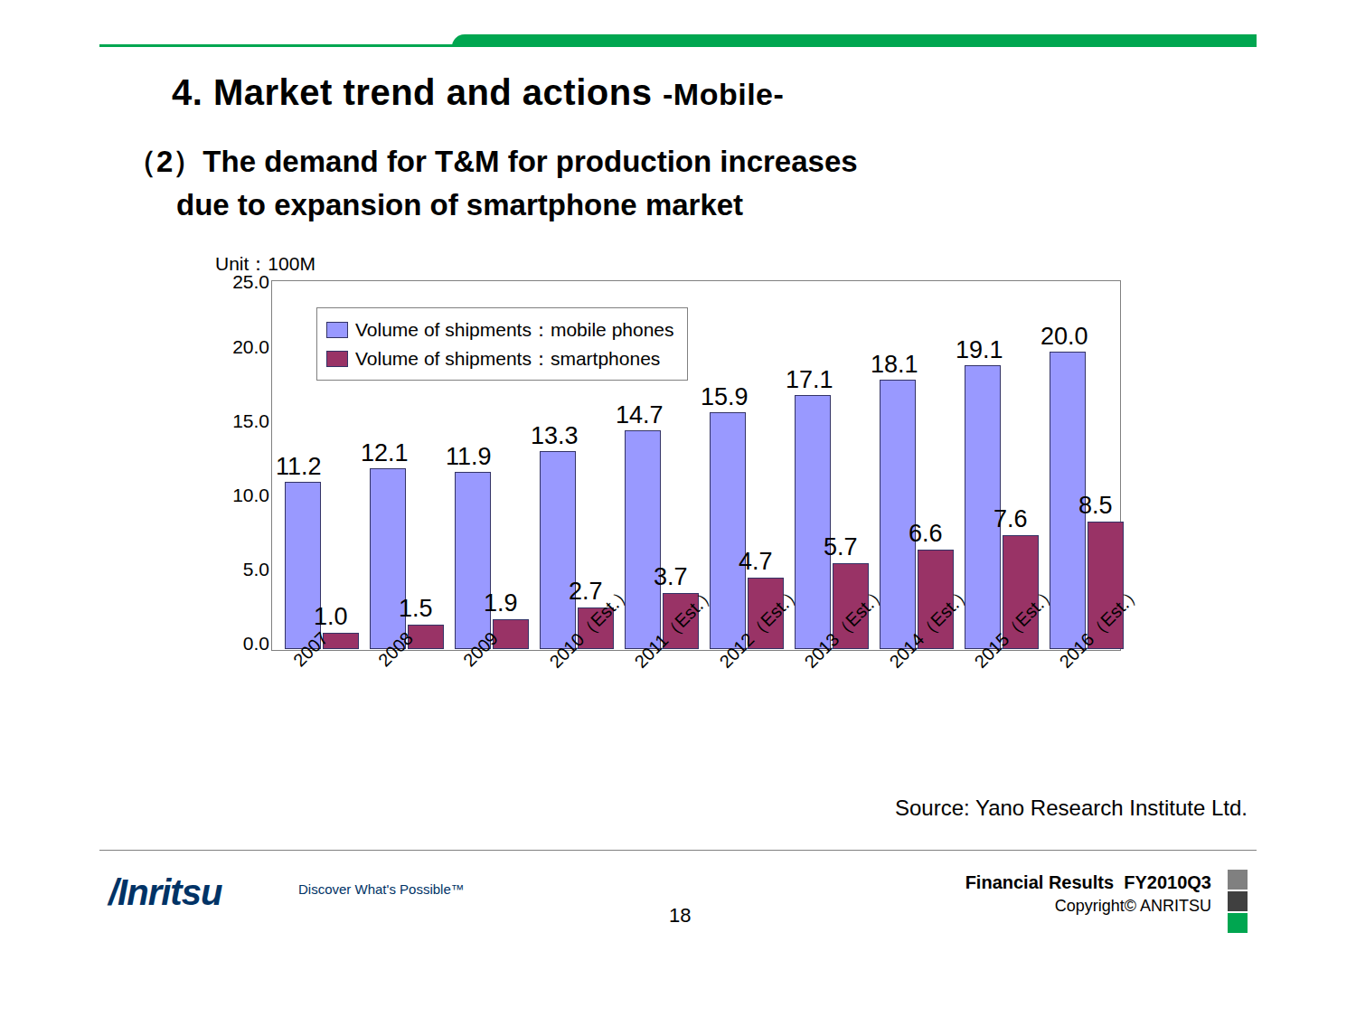4. Market trend and actions -Mobile-
（2）The demand for T&M for production increases due to expansion of smartphone market
Unit：100M
25.0 20.0 15.0 10.0 5.0 0.0
Volume of shipments：mobile phones
Volume of shipments：smartphones
11.2
1.0
12.1
1.5
11.9
1.9
13.3
2.7
14.7
3.7
15.9
4.7
17.1
5.7
18.1
6.6
19.1
7.6
20.0
8.5
2007 2008 2009 2010（Est.） 2011（Est.） 2012（Est.） 2013（Est.） 2014（Est.） 2015（Est.） 2016（Est.）
Source: Yano Research Institute Ltd.
/Inritsu
Discover What's Possible™
18
Financial Results FY2010Q3
Copyright© ANRITSU